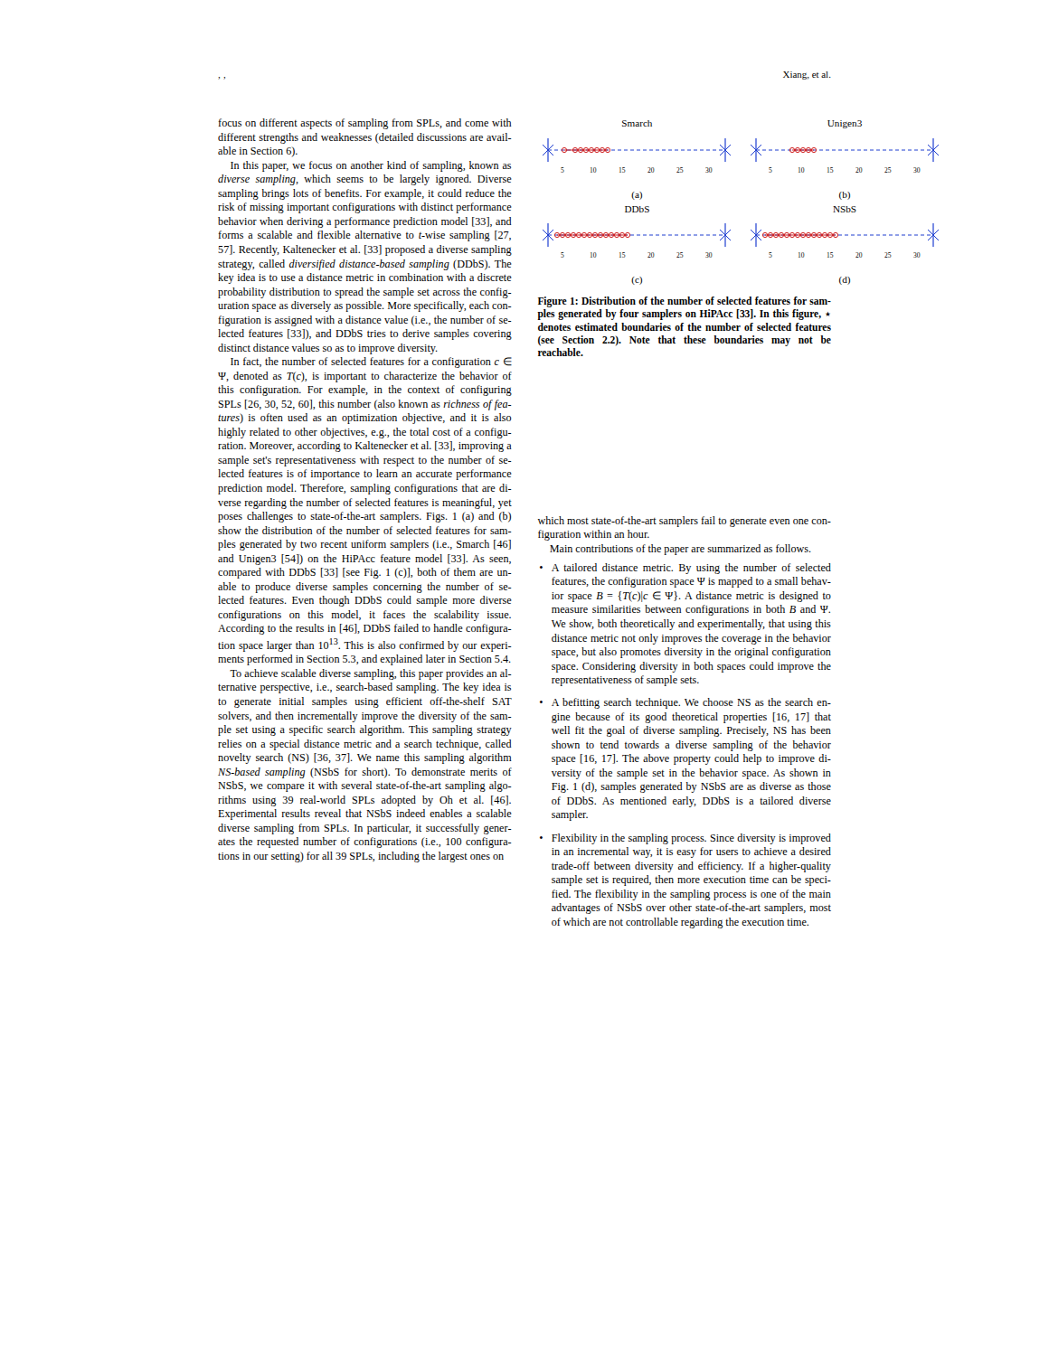, ,
Xiang, et al.
focus on different aspects of sampling from SPLs, and come with different strengths and weaknesses (detailed discussions are available in Section 6).
In this paper, we focus on another kind of sampling, known as diverse sampling, which seems to be largely ignored. Diverse sampling brings lots of benefits. For example, it could reduce the risk of missing important configurations with distinct performance behavior when deriving a performance prediction model [33], and forms a scalable and flexible alternative to t-wise sampling [27, 57]. Recently, Kaltenecker et al. [33] proposed a diverse sampling strategy, called diversified distance-based sampling (DDbS). The key idea is to use a distance metric in combination with a discrete probability distribution to spread the sample set across the configuration space as diversely as possible. More specifically, each configuration is assigned with a distance value (i.e., the number of selected features [33]), and DDbS tries to derive samples covering distinct distance values so as to improve diversity.
In fact, the number of selected features for a configuration c ∈ Ψ, denoted as T(c), is important to characterize the behavior of this configuration. For example, in the context of configuring SPLs [26, 30, 52, 60], this number (also known as richness of features) is often used as an optimization objective, and it is also highly related to other objectives, e.g., the total cost of a configuration. Moreover, according to Kaltenecker et al. [33], improving a sample set's representativeness with respect to the number of selected features is of importance to learn an accurate performance prediction model. Therefore, sampling configurations that are diverse regarding the number of selected features is meaningful, yet poses challenges to state-of-the-art samplers. Figs. 1 (a) and (b) show the distribution of the number of selected features for samples generated by two recent uniform samplers (i.e., Smarch [46] and Unigen3 [54]) on the HiPAcc feature model [33]. As seen, compared with DDbS [33] [see Fig. 1 (c)], both of them are unable to produce diverse samples concerning the number of selected features. Even though DDbS could sample more diverse configurations on this model, it faces the scalability issue. According to the results in [46], DDbS failed to handle configuration space larger than 1013. This is also confirmed by our experiments performed in Section 5.3, and explained later in Section 5.4.
To achieve scalable diverse sampling, this paper provides an alternative perspective, i.e., search-based sampling. The key idea is to generate initial samples using efficient off-the-shelf SAT solvers, and then incrementally improve the diversity of the sample set using a specific search algorithm. This sampling strategy relies on a special distance metric and a search technique, called novelty search (NS) [36, 37]. We name this sampling algorithm NS-based sampling (NSbS for short). To demonstrate merits of NSbS, we compare it with several state-of-the-art sampling algorithms using 39 real-world SPLs adopted by Oh et al. [46]. Experimental results reveal that NSbS indeed enables a scalable diverse sampling from SPLs. In particular, it successfully generates the requested number of configurations (i.e., 100 configurations in our setting) for all 39 SPLs, including the largest ones on
Smarch
5 10 15 20 25 30
(a)
Unigen3
5 10 15 20 25 30
(b)
DDbS
5 10 15 20 25 30
(c)
NSbS
5 10 15 20 25 30
(d)
Figure 1: Distribution of the number of selected features for samples generated by four samplers on HiPAcc [33]. In this figure, ⋆ denotes estimated boundaries of the number of selected features (see Section 2.2). Note that these boundaries may not be reachable.
which most state-of-the-art samplers fail to generate even one configuration within an hour.
Main contributions of the paper are summarized as follows.
A tailored distance metric. By using the number of selected features, the configuration space Ψ is mapped to a small behavior space B = {T(c)|c ∈ Ψ}. A distance metric is designed to measure similarities between configurations in both B and Ψ. We show, both theoretically and experimentally, that using this distance metric not only improves the coverage in the behavior space, but also promotes diversity in the original configuration space. Considering diversity in both spaces could improve the representativeness of sample sets.
A befitting search technique. We choose NS as the search engine because of its good theoretical properties [16, 17] that well fit the goal of diverse sampling. Precisely, NS has been shown to tend towards a diverse sampling of the behavior space [16, 17]. The above property could help to improve diversity of the sample set in the behavior space. As shown in Fig. 1 (d), samples generated by NSbS are as diverse as those of DDbS. As mentioned early, DDbS is a tailored diverse sampler.
Flexibility in the sampling process. Since diversity is improved in an incremental way, it is easy for users to achieve a desired trade-off between diversity and efficiency. If a higher-quality sample set is required, then more execution time can be specified. The flexibility in the sampling process is one of the main advantages of NSbS over other state-of-the-art samplers, most of which are not controllable regarding the execution time.